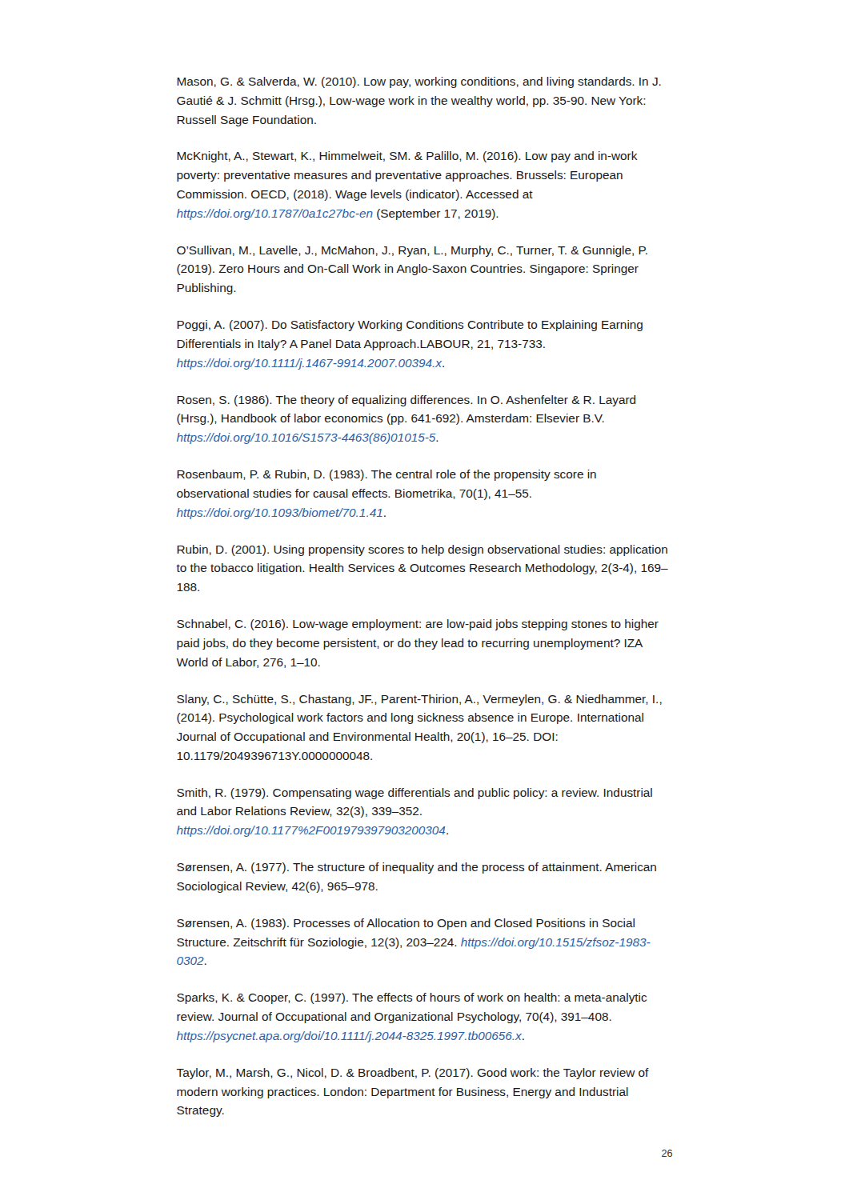Mason, G. & Salverda, W. (2010). Low pay, working conditions, and living standards. In J. Gautié & J. Schmitt (Hrsg.), Low-wage work in the wealthy world, pp. 35-90. New York: Russell Sage Foundation.
McKnight, A., Stewart, K., Himmelweit, SM. & Palillo, M. (2016). Low pay and in-work poverty: preventative measures and preventative approaches. Brussels: European Commission. OECD, (2018). Wage levels (indicator). Accessed at https://doi.org/10.1787/0a1c27bc-en (September 17, 2019).
O’Sullivan, M., Lavelle, J., McMahon, J., Ryan, L., Murphy, C., Turner, T. & Gunnigle, P. (2019). Zero Hours and On-Call Work in Anglo-Saxon Countries. Singapore: Springer Publishing.
Poggi, A. (2007). Do Satisfactory Working Conditions Contribute to Explaining Earning Differentials in Italy? A Panel Data Approach.LABOUR, 21, 713-733. https://doi.org/10.1111/j.1467-9914.2007.00394.x.
Rosen, S. (1986). The theory of equalizing differences. In O. Ashenfelter & R. Layard (Hrsg.), Handbook of labor economics (pp. 641-692). Amsterdam: Elsevier B.V. https://doi.org/10.1016/S1573-4463(86)01015-5.
Rosenbaum, P. & Rubin, D. (1983). The central role of the propensity score in observational studies for causal effects. Biometrika, 70(1), 41–55. https://doi.org/10.1093/biomet/70.1.41.
Rubin, D. (2001). Using propensity scores to help design observational studies: application to the tobacco litigation. Health Services & Outcomes Research Methodology, 2(3-4), 169–188.
Schnabel, C. (2016). Low-wage employment: are low-paid jobs stepping stones to higher paid jobs, do they become persistent, or do they lead to recurring unemployment? IZA World of Labor, 276, 1–10.
Slany, C., Schütte, S., Chastang, JF., Parent-Thirion, A., Vermeylen, G. & Niedhammer, I., (2014). Psychological work factors and long sickness absence in Europe. International Journal of Occupational and Environmental Health, 20(1), 16–25. DOI: 10.1179/2049396713Y.0000000048.
Smith, R. (1979). Compensating wage differentials and public policy: a review. Industrial and Labor Relations Review, 32(3), 339–352. https://doi.org/10.1177%2F001979397903200304.
Sørensen, A. (1977). The structure of inequality and the process of attainment. American Sociological Review, 42(6), 965–978.
Sørensen, A. (1983). Processes of Allocation to Open and Closed Positions in Social Structure. Zeitschrift für Soziologie, 12(3), 203–224. https://doi.org/10.1515/zfsoz-1983-0302.
Sparks, K. & Cooper, C. (1997). The effects of hours of work on health: a meta-analytic review. Journal of Occupational and Organizational Psychology, 70(4), 391–408. https://psycnet.apa.org/doi/10.1111/j.2044-8325.1997.tb00656.x.
Taylor, M., Marsh, G., Nicol, D. & Broadbent, P. (2017). Good work: the Taylor review of modern working practices. London: Department for Business, Energy and Industrial Strategy.
26